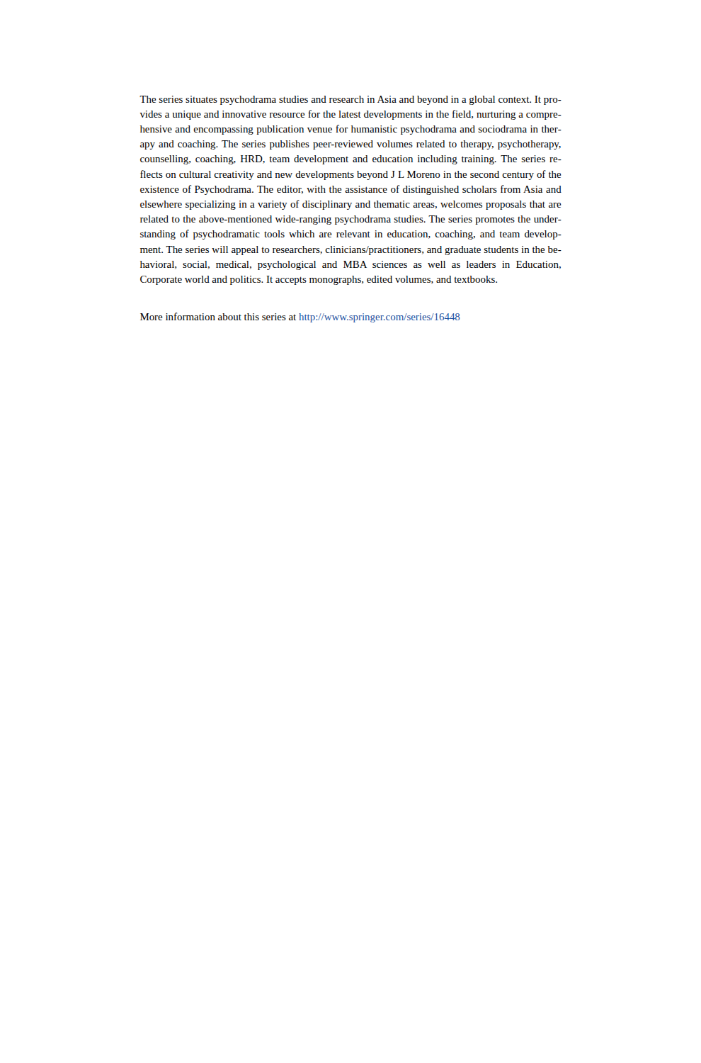The series situates psychodrama studies and research in Asia and beyond in a global context. It provides a unique and innovative resource for the latest developments in the field, nurturing a comprehensive and encompassing publication venue for humanistic psychodrama and sociodrama in therapy and coaching. The series publishes peer-reviewed volumes related to therapy, psychotherapy, counselling, coaching, HRD, team development and education including training. The series reflects on cultural creativity and new developments beyond J L Moreno in the second century of the existence of Psychodrama. The editor, with the assistance of distinguished scholars from Asia and elsewhere specializing in a variety of disciplinary and thematic areas, welcomes proposals that are related to the above-mentioned wide-ranging psychodrama studies. The series promotes the understanding of psychodramatic tools which are relevant in education, coaching, and team development. The series will appeal to researchers, clinicians/practitioners, and graduate students in the behavioral, social, medical, psychological and MBA sciences as well as leaders in Education, Corporate world and politics. It accepts monographs, edited volumes, and textbooks.
More information about this series at http://www.springer.com/series/16448